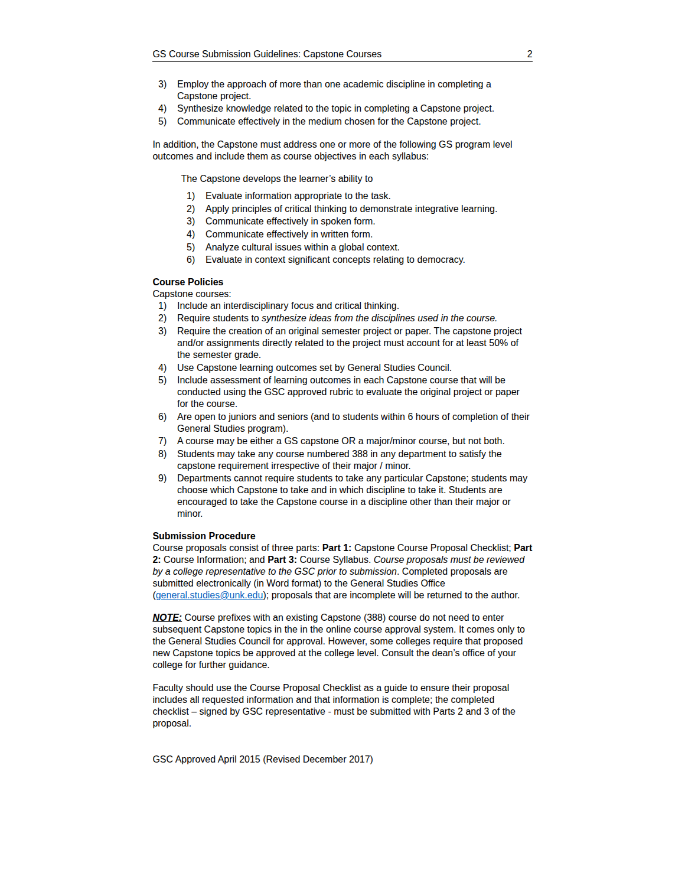GS Course Submission Guidelines: Capstone Courses
2
3) Employ the approach of more than one academic discipline in completing a Capstone project.
4) Synthesize knowledge related to the topic in completing a Capstone project.
5) Communicate effectively in the medium chosen for the Capstone project.
In addition, the Capstone must address one or more of the following GS program level outcomes and include them as course objectives in each syllabus:
The Capstone develops the learner’s ability to
1) Evaluate information appropriate to the task.
2) Apply principles of critical thinking to demonstrate integrative learning.
3) Communicate effectively in spoken form.
4) Communicate effectively in written form.
5) Analyze cultural issues within a global context.
6) Evaluate in context significant concepts relating to democracy.
Course Policies
Capstone courses:
1) Include an interdisciplinary focus and critical thinking.
2) Require students to synthesize ideas from the disciplines used in the course.
3) Require the creation of an original semester project or paper. The capstone project and/or assignments directly related to the project must account for at least 50% of the semester grade.
4) Use Capstone learning outcomes set by General Studies Council.
5) Include assessment of learning outcomes in each Capstone course that will be conducted using the GSC approved rubric to evaluate the original project or paper for the course.
6) Are open to juniors and seniors (and to students within 6 hours of completion of their General Studies program).
7) A course may be either a GS capstone OR a major/minor course, but not both.
8) Students may take any course numbered 388 in any department to satisfy the capstone requirement irrespective of their major / minor.
9) Departments cannot require students to take any particular Capstone; students may choose which Capstone to take and in which discipline to take it. Students are encouraged to take the Capstone course in a discipline other than their major or minor.
Submission Procedure
Course proposals consist of three parts: Part 1: Capstone Course Proposal Checklist; Part 2: Course Information; and Part 3: Course Syllabus. Course proposals must be reviewed by a college representative to the GSC prior to submission. Completed proposals are submitted electronically (in Word format) to the General Studies Office (general.studies@unk.edu); proposals that are incomplete will be returned to the author.
NOTE: Course prefixes with an existing Capstone (388) course do not need to enter subsequent Capstone topics in the in the online course approval system. It comes only to the General Studies Council for approval. However, some colleges require that proposed new Capstone topics be approved at the college level. Consult the dean’s office of your college for further guidance.
Faculty should use the Course Proposal Checklist as a guide to ensure their proposal includes all requested information and that information is complete; the completed checklist – signed by GSC representative - must be submitted with Parts 2 and 3 of the proposal.
GSC Approved April 2015 (Revised December 2017)